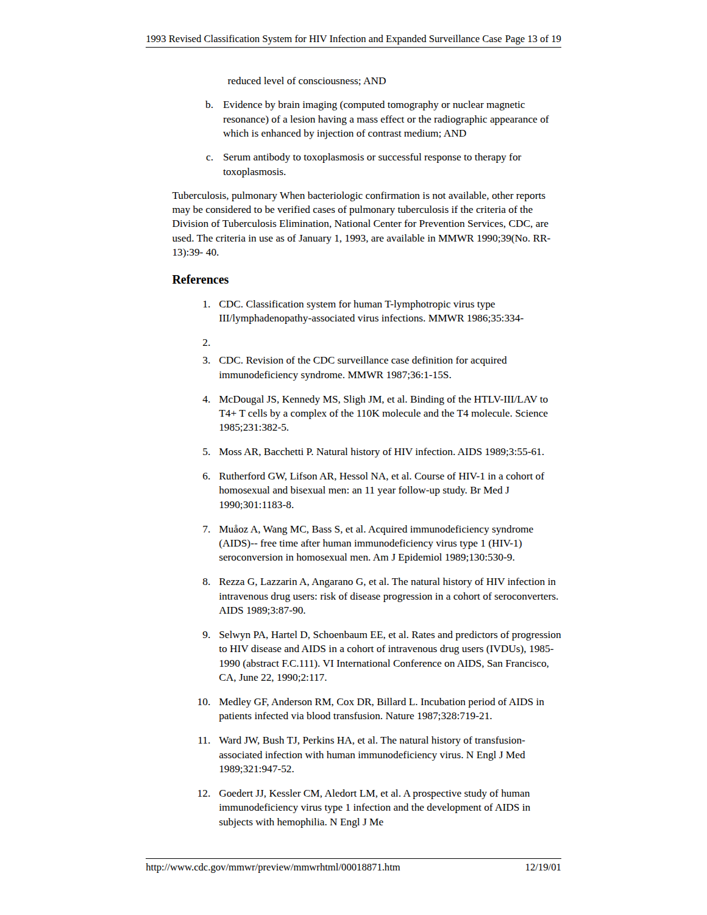1993 Revised Classification System for HIV Infection and Expanded Surveillance Case D.. Page 13 of 19
reduced level of consciousness; AND
Evidence by brain imaging (computed tomography or nuclear magnetic resonance) of a lesion having a mass effect or the radiographic appearance of which is enhanced by injection of contrast medium; AND
Serum antibody to toxoplasmosis or successful response to therapy for toxoplasmosis.
Tuberculosis, pulmonary When bacteriologic confirmation is not available, other reports may be considered to be verified cases of pulmonary tuberculosis if the criteria of the Division of Tuberculosis Elimination, National Center for Prevention Services, CDC, are used. The criteria in use as of January 1, 1993, are available in MMWR 1990;39(No. RR-13):39- 40.
References
CDC. Classification system for human T-lymphotropic virus type III/lymphadenopathy-associated virus infections. MMWR 1986;35:334-
CDC. Revision of the CDC surveillance case definition for acquired immunodeficiency syndrome. MMWR 1987;36:1-15S.
McDougal JS, Kennedy MS, Sligh JM, et al. Binding of the HTLV-III/LAV to T4+ T cells by a complex of the 110K molecule and the T4 molecule. Science 1985;231:382-5.
Moss AR, Bacchetti P. Natural history of HIV infection. AIDS 1989;3:55-61.
Rutherford GW, Lifson AR, Hessol NA, et al. Course of HIV-1 in a cohort of homosexual and bisexual men: an 11 year follow-up study. Br Med J 1990;301:1183-8.
Muåoz A, Wang MC, Bass S, et al. Acquired immunodeficiency syndrome (AIDS)-- free time after human immunodeficiency virus type 1 (HIV-1) seroconversion in homosexual men. Am J Epidemiol 1989;130:530-9.
Rezza G, Lazzarin A, Angarano G, et al. The natural history of HIV infection in intravenous drug users: risk of disease progression in a cohort of seroconverters. AIDS 1989;3:87-90.
Selwyn PA, Hartel D, Schoenbaum EE, et al. Rates and predictors of progression to HIV disease and AIDS in a cohort of intravenous drug users (IVDUs), 1985-1990 (abstract F.C.111). VI International Conference on AIDS, San Francisco, CA, June 22, 1990;2:117.
Medley GF, Anderson RM, Cox DR, Billard L. Incubation period of AIDS in patients infected via blood transfusion. Nature 1987;328:719-21.
Ward JW, Bush TJ, Perkins HA, et al. The natural history of transfusion-associated infection with human immunodeficiency virus. N Engl J Med 1989;321:947-52.
Goedert JJ, Kessler CM, Aledort LM, et al. A prospective study of human immunodeficiency virus type 1 infection and the development of AIDS in subjects with hemophilia. N Engl J Me
http://www.cdc.gov/mmwr/preview/mmwrhtml/00018871.htm 12/19/01